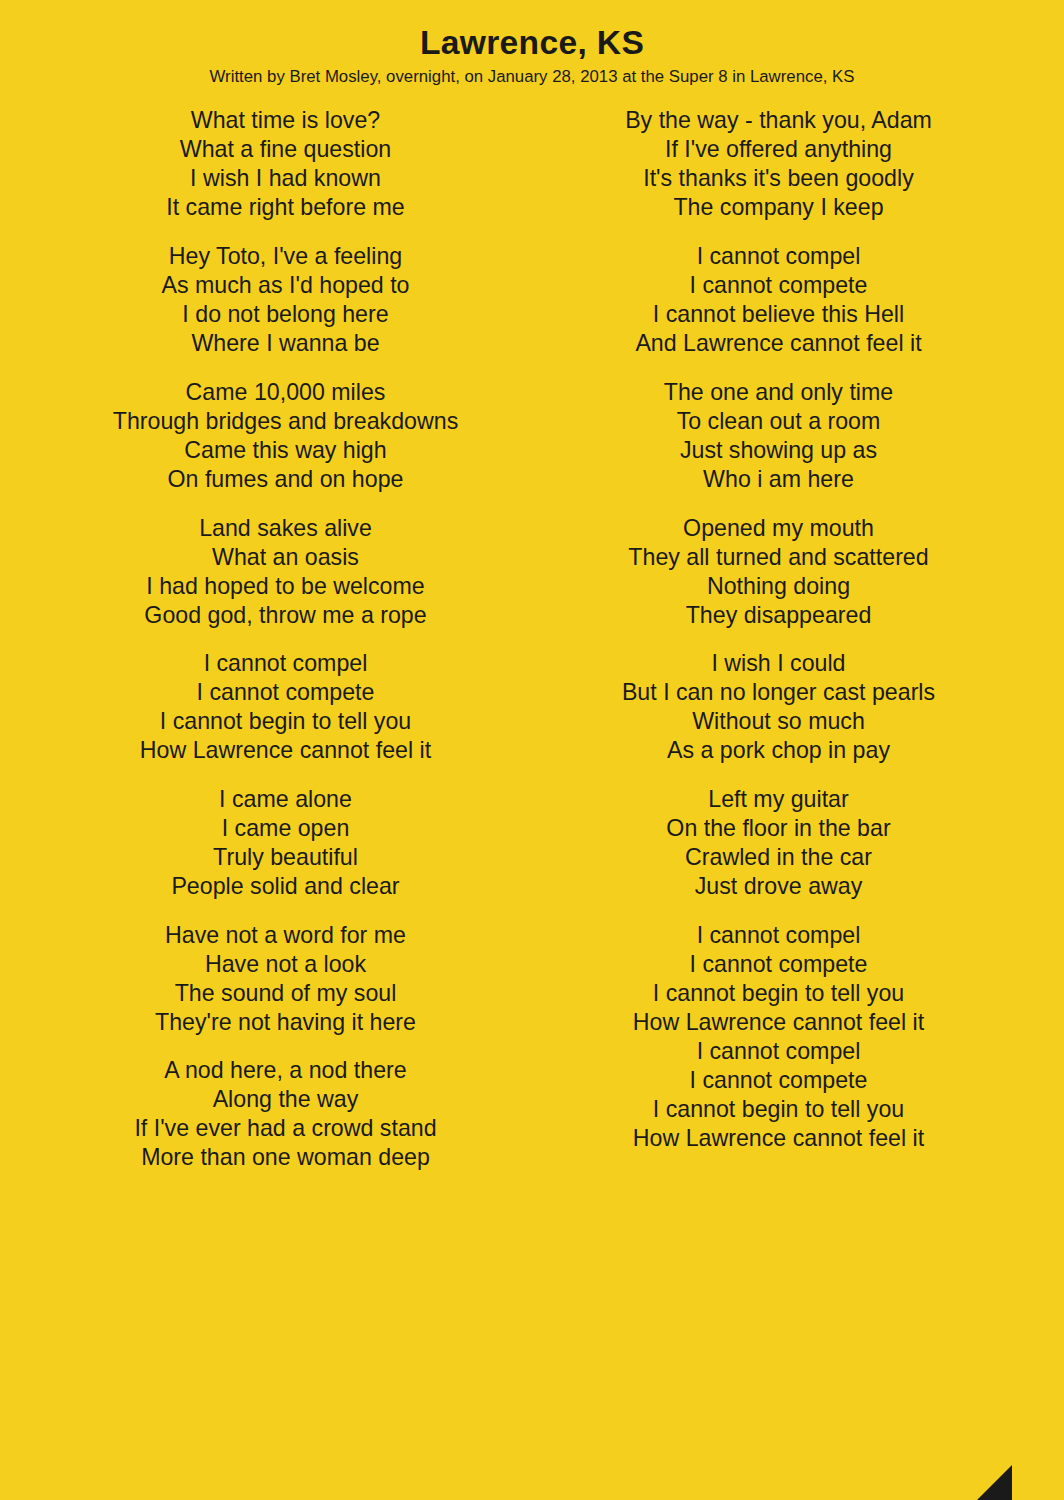Lawrence, KS
Written by Bret Mosley, overnight, on January 28, 2013 at the Super 8 in Lawrence, KS
What time is love?
What a fine question
I wish I had known
It came right before me
Hey Toto, I've a feeling
As much as I'd hoped to
I do not belong here
Where I wanna be
Came 10,000 miles
Through bridges and breakdowns
Came this way high
On fumes and on hope
Land sakes alive
What an oasis
I had hoped to be welcome
Good god, throw me a rope
I cannot compel
I cannot compete
I cannot begin to tell you
How Lawrence cannot feel it
I came alone
I came open
Truly beautiful
People solid and clear
Have not a word for me
Have not a look
The sound of my soul
They're not having it here
A nod here, a nod there
Along the way
If I've ever had a crowd stand
More than one woman deep
By the way - thank you, Adam
If I've offered anything
It's thanks it's been goodly
The company I keep
I cannot compel
I cannot compete
I cannot believe this Hell
And Lawrence cannot feel it
The one and only time
To clean out a room
Just showing up as
Who i am here
Opened my mouth
They all turned and scattered
Nothing doing
They disappeared
I wish I could
But I can no longer cast pearls
Without so much
As a pork chop in pay
Left my guitar
On the floor in the bar
Crawled in the car
Just drove away
I cannot compel
I cannot compete
I cannot begin to tell you
How Lawrence cannot feel it
I cannot compel
I cannot compete
I cannot begin to tell you
How Lawrence cannot feel it